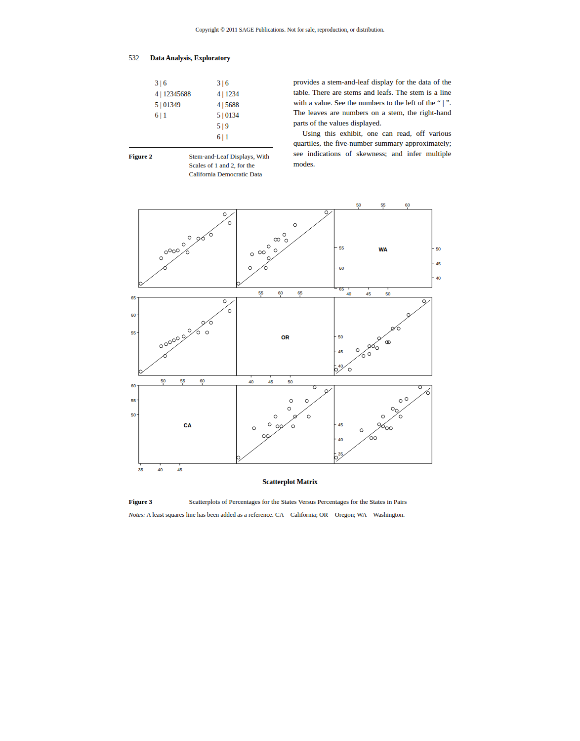Copyright © 2011 SAGE Publications. Not for sale, reproduction, or distribution.
532 Data Analysis, Exploratory
3 | 6
4 | 12345688
5 | 01349
6 | 1
3 | 6
4 | 1234
4 | 5688
5 | 0134
5 | 9
6 | 1
Figure 2
Stem-and-Leaf Displays, With Scales of 1 and 2, for the California Democratic Data
provides a stem-and-leaf display for the data of the table. There are stems and leafs. The stem is a line with a value. See the numbers to the left of the “ | ”. The leaves are numbers on a stem, the right-hand parts of the values displayed.
Using this exhibit, one can read, off various quartiles, the five-number summary approximately; see indications of skewness; and infer multiple modes.
65 60 55 WA 50 55 60 50 45 40 40 45 50 65 60 55 OR 55 60 65 50 45 40 40 45 50 CA 60 55 50 50 55 60 35 40 45 45 40 35
Scatterplot Matrix
Figure 3
Scatterplots of Percentages for the States Versus Percentages for the States in Pairs
Notes: A least squares line has been added as a reference. CA = California; OR = Oregon; WA = Washington.